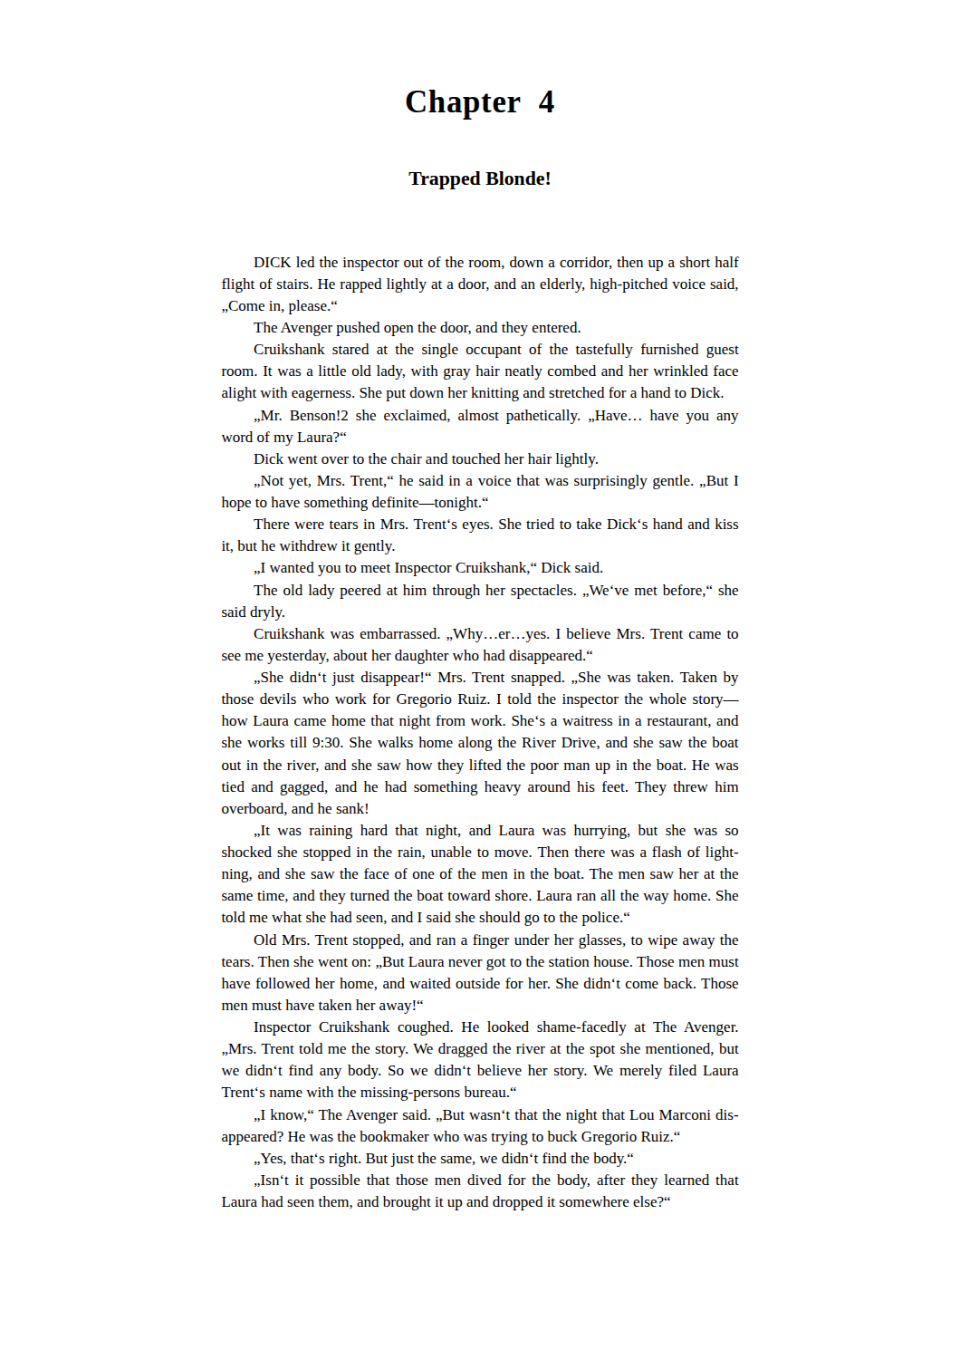Chapter4
Trapped Blonde!
DICK led the inspector out of the room, down a corridor, then up a short half flight of stairs. He rapped lightly at a door, and an elderly, high-pitched voice said, „Come in, please.“
The Avenger pushed open the door, and they entered.
Cruikshank stared at the single occupant of the tastefully furnished guest room. It was a little old lady, with gray hair neatly combed and her wrinkled face alight with eagerness. She put down her knitting and stretched for a hand to Dick.
„Mr. Benson!2 she exclaimed, almost pathetically. „Have… have you any word of my Laura?“
Dick went over to the chair and touched her hair lightly.
„Not yet, Mrs. Trent,“ he said in a voice that was surprisingly gentle. „But I hope to have something definite—tonight.“
There were tears in Mrs. Trent‘s eyes. She tried to take Dick‘s hand and kiss it, but he withdrew it gently.
„I wanted you to meet Inspector Cruikshank,“ Dick said.
The old lady peered at him through her spectacles. „We‘ve met before,“ she said dryly.
Cruikshank was embarrassed. „Why…er…yes. I believe Mrs. Trent came to see me yesterday, about her daughter who had disappeared.“
„She didn‘t just disappear!“ Mrs. Trent snapped. „She was taken. Taken by those devils who work for Gregorio Ruiz. I told the inspector the whole story—how Laura came home that night from work. She‘s a waitress in a restaurant, and she works till 9:30. She walks home along the River Drive, and she saw the boat out in the river, and she saw how they lifted the poor man up in the boat. He was tied and gagged, and he had something heavy around his feet. They threw him overboard, and he sank!
„It was raining hard that night, and Laura was hurrying, but she was so shocked she stopped in the rain, unable to move. Then there was a flash of lightning, and she saw the face of one of the men in the boat. The men saw her at the same time, and they turned the boat toward shore. Laura ran all the way home. She told me what she had seen, and I said she should go to the police.“
Old Mrs. Trent stopped, and ran a finger under her glasses, to wipe away the tears. Then she went on: „But Laura never got to the station house. Those men must have followed her home, and waited outside for her. She didn‘t come back. Those men must have taken her away!“
Inspector Cruikshank coughed. He looked shame-facedly at The Avenger. „Mrs. Trent told me the story. We dragged the river at the spot she mentioned, but we didn‘t find any body. So we didn‘t believe her story. We merely filed Laura Trent‘s name with the missing-persons bureau.“
„I know,“ The Avenger said. „But wasn‘t that the night that Lou Marconi disappeared? He was the bookmaker who was trying to buck Gregorio Ruiz.“
„Yes, that‘s right. But just the same, we didn‘t find the body.“
„Isn‘t it possible that those men dived for the body, after they learned that Laura had seen them, and brought it up and dropped it somewhere else?“